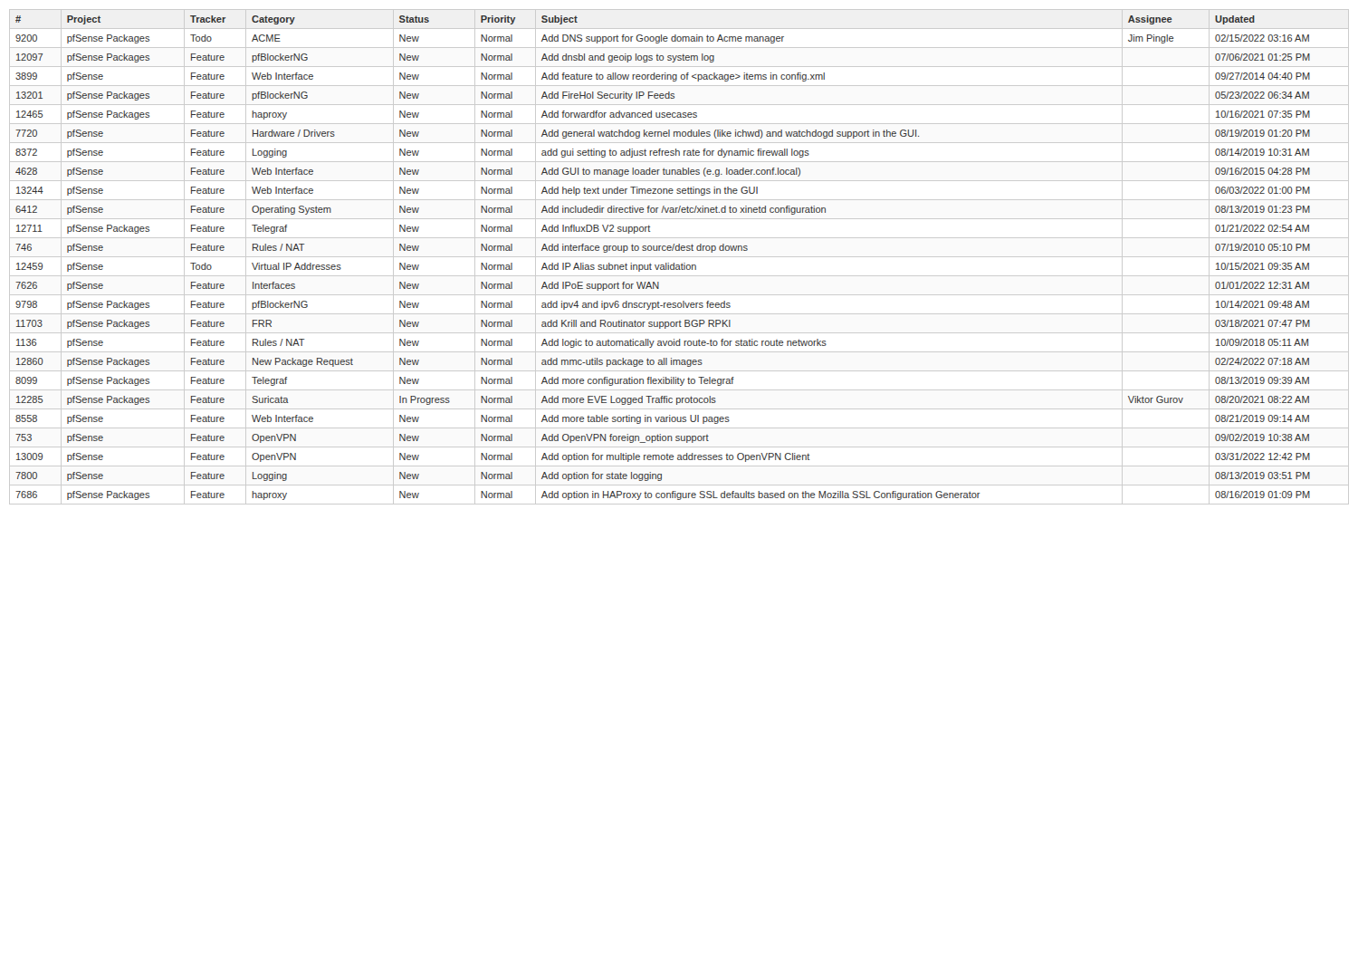| # | Project | Tracker | Category | Status | Priority | Subject | Assignee | Updated |
| --- | --- | --- | --- | --- | --- | --- | --- | --- |
| 9200 | pfSense Packages | Todo | ACME | New | Normal | Add DNS support for Google domain to Acme manager | Jim Pingle | 02/15/2022 03:16 AM |
| 12097 | pfSense Packages | Feature | pfBlockerNG | New | Normal | Add dnsbl and geoip logs to system log | | 07/06/2021 01:25 PM |
| 3899 | pfSense | Feature | Web Interface | New | Normal | Add feature to allow reordering of <package> items in config.xml | | 09/27/2014 04:40 PM |
| 13201 | pfSense Packages | Feature | pfBlockerNG | New | Normal | Add FireHol Security IP Feeds | | 05/23/2022 06:34 AM |
| 12465 | pfSense Packages | Feature | haproxy | New | Normal | Add forwardfor advanced usecases | | 10/16/2021 07:35 PM |
| 7720 | pfSense | Feature | Hardware / Drivers | New | Normal | Add general watchdog kernel modules (like ichwd) and watchdogd support in the GUI. | | 08/19/2019 01:20 PM |
| 8372 | pfSense | Feature | Logging | New | Normal | add gui setting to adjust refresh rate for dynamic firewall logs | | 08/14/2019 10:31 AM |
| 4628 | pfSense | Feature | Web Interface | New | Normal | Add GUI to manage loader tunables (e.g. loader.conf.local) | | 09/16/2015 04:28 PM |
| 13244 | pfSense | Feature | Web Interface | New | Normal | Add help text under Timezone settings in the GUI | | 06/03/2022 01:00 PM |
| 6412 | pfSense | Feature | Operating System | New | Normal | Add includedir directive for /var/etc/xinet.d to xinetd configuration | | 08/13/2019 01:23 PM |
| 12711 | pfSense Packages | Feature | Telegraf | New | Normal | Add InfluxDB V2 support | | 01/21/2022 02:54 AM |
| 746 | pfSense | Feature | Rules / NAT | New | Normal | Add interface group to source/dest drop downs | | 07/19/2010 05:10 PM |
| 12459 | pfSense | Todo | Virtual IP Addresses | New | Normal | Add IP Alias subnet input validation | | 10/15/2021 09:35 AM |
| 7626 | pfSense | Feature | Interfaces | New | Normal | Add IPoE support for WAN | | 01/01/2022 12:31 AM |
| 9798 | pfSense Packages | Feature | pfBlockerNG | New | Normal | add ipv4 and ipv6 dnscrypt-resolvers feeds | | 10/14/2021 09:48 AM |
| 11703 | pfSense Packages | Feature | FRR | New | Normal | add Krill and Routinator support BGP RPKI | | 03/18/2021 07:47 PM |
| 1136 | pfSense | Feature | Rules / NAT | New | Normal | Add logic to automatically avoid route-to for static route networks | | 10/09/2018 05:11 AM |
| 12860 | pfSense Packages | Feature | New Package Request | New | Normal | add mmc-utils package to all images | | 02/24/2022 07:18 AM |
| 8099 | pfSense Packages | Feature | Telegraf | New | Normal | Add more configuration flexibility to Telegraf | | 08/13/2019 09:39 AM |
| 12285 | pfSense Packages | Feature | Suricata | In Progress | Normal | Add more EVE Logged Traffic protocols | Viktor Gurov | 08/20/2021 08:22 AM |
| 8558 | pfSense | Feature | Web Interface | New | Normal | Add more table sorting in various UI pages | | 08/21/2019 09:14 AM |
| 753 | pfSense | Feature | OpenVPN | New | Normal | Add OpenVPN foreign_option support | | 09/02/2019 10:38 AM |
| 13009 | pfSense | Feature | OpenVPN | New | Normal | Add option for multiple remote addresses to OpenVPN Client | | 03/31/2022 12:42 PM |
| 7800 | pfSense | Feature | Logging | New | Normal | Add option for state logging | | 08/13/2019 03:51 PM |
| 7686 | pfSense Packages | Feature | haproxy | New | Normal | Add option in HAProxy to configure SSL defaults based on the Mozilla SSL Configuration Generator | | 08/16/2019 01:09 PM |